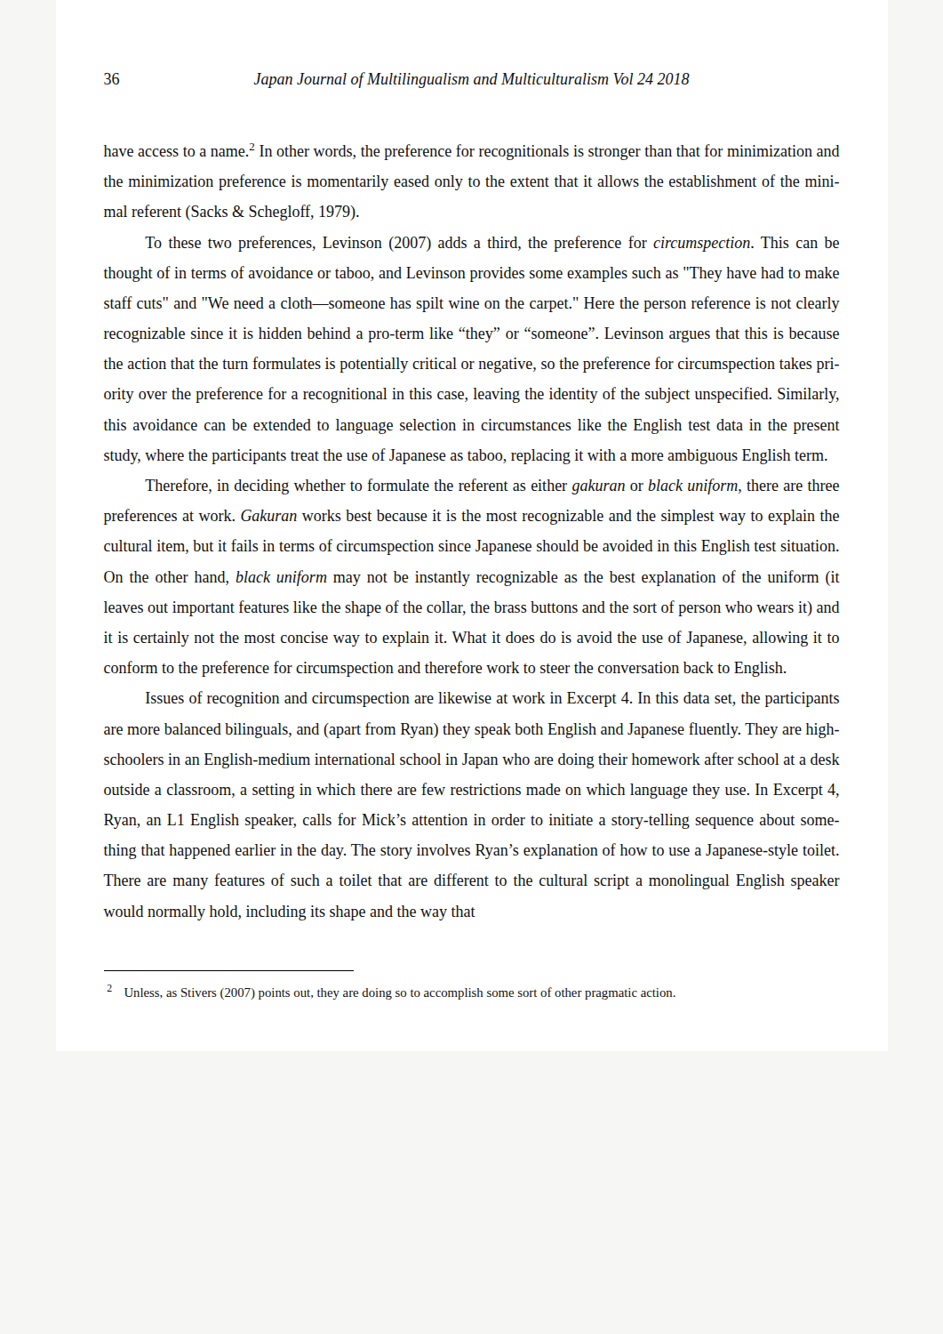36
Japan Journal of Multilingualism and Multiculturalism Vol 24 2018
have access to a name.2 In other words, the preference for recognitionals is stronger than that for minimization and the minimization preference is momentarily eased only to the extent that it allows the establishment of the minimal referent (Sacks & Schegloff, 1979).
To these two preferences, Levinson (2007) adds a third, the preference for circumspection. This can be thought of in terms of avoidance or taboo, and Levinson provides some examples such as "They have had to make staff cuts" and "We need a cloth—someone has spilt wine on the carpet." Here the person reference is not clearly recognizable since it is hidden behind a pro-term like “they” or “someone”. Levinson argues that this is because the action that the turn formulates is potentially critical or negative, so the preference for circumspection takes priority over the preference for a recognitional in this case, leaving the identity of the subject unspecified. Similarly, this avoidance can be extended to language selection in circumstances like the English test data in the present study, where the participants treat the use of Japanese as taboo, replacing it with a more ambiguous English term.
Therefore, in deciding whether to formulate the referent as either gakuran or black uniform, there are three preferences at work. Gakuran works best because it is the most recognizable and the simplest way to explain the cultural item, but it fails in terms of circumspection since Japanese should be avoided in this English test situation. On the other hand, black uniform may not be instantly recognizable as the best explanation of the uniform (it leaves out important features like the shape of the collar, the brass buttons and the sort of person who wears it) and it is certainly not the most concise way to explain it. What it does do is avoid the use of Japanese, allowing it to conform to the preference for circumspection and therefore work to steer the conversation back to English.
Issues of recognition and circumspection are likewise at work in Excerpt 4. In this data set, the participants are more balanced bilinguals, and (apart from Ryan) they speak both English and Japanese fluently. They are high-schoolers in an English-medium international school in Japan who are doing their homework after school at a desk outside a classroom, a setting in which there are few restrictions made on which language they use. In Excerpt 4, Ryan, an L1 English speaker, calls for Mick’s attention in order to initiate a story-telling sequence about something that happened earlier in the day. The story involves Ryan’s explanation of how to use a Japanese-style toilet. There are many features of such a toilet that are different to the cultural script a monolingual English speaker would normally hold, including its shape and the way that
2 Unless, as Stivers (2007) points out, they are doing so to accomplish some sort of other pragmatic action.